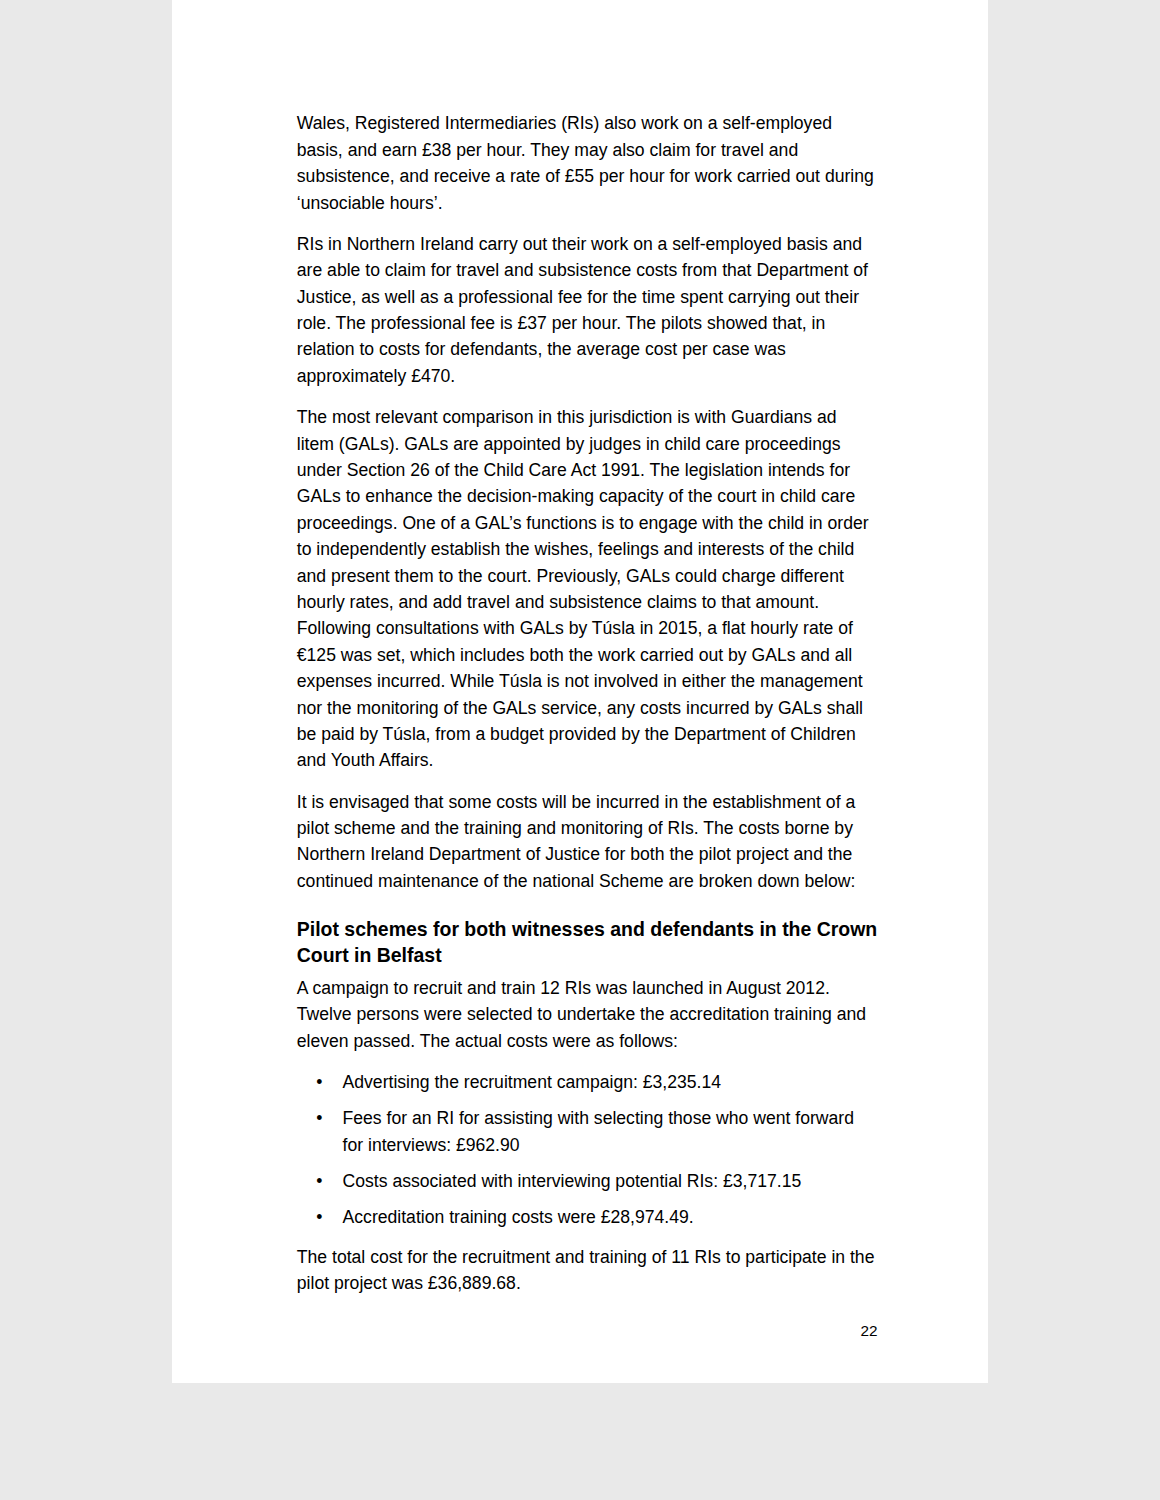Wales, Registered Intermediaries (RIs) also work on a self-employed basis, and earn £38 per hour. They may also claim for travel and subsistence, and receive a rate of £55 per hour for work carried out during ‘unsociable hours’.
RIs in Northern Ireland carry out their work on a self-employed basis and are able to claim for travel and subsistence costs from that Department of Justice, as well as a professional fee for the time spent carrying out their role. The professional fee is £37 per hour. The pilots showed that, in relation to costs for defendants, the average cost per case was approximately £470.
The most relevant comparison in this jurisdiction is with Guardians ad litem (GALs). GALs are appointed by judges in child care proceedings under Section 26 of the Child Care Act 1991. The legislation intends for GALs to enhance the decision-making capacity of the court in child care proceedings. One of a GAL’s functions is to engage with the child in order to independently establish the wishes, feelings and interests of the child and present them to the court. Previously, GALs could charge different hourly rates, and add travel and subsistence claims to that amount. Following consultations with GALs by Túsla in 2015, a flat hourly rate of €125 was set, which includes both the work carried out by GALs and all expenses incurred. While Túsla is not involved in either the management nor the monitoring of the GALs service, any costs incurred by GALs shall be paid by Túsla, from a budget provided by the Department of Children and Youth Affairs.
It is envisaged that some costs will be incurred in the establishment of a pilot scheme and the training and monitoring of RIs. The costs borne by Northern Ireland Department of Justice for both the pilot project and the continued maintenance of the national Scheme are broken down below:
Pilot schemes for both witnesses and defendants in the Crown Court in Belfast
A campaign to recruit and train 12 RIs was launched in August 2012. Twelve persons were selected to undertake the accreditation training and eleven passed. The actual costs were as follows:
Advertising the recruitment campaign: £3,235.14
Fees for an RI for assisting with selecting those who went forward for interviews: £962.90
Costs associated with interviewing potential RIs: £3,717.15
Accreditation training costs were £28,974.49.
The total cost for the recruitment and training of 11 RIs to participate in the pilot project was £36,889.68.
22